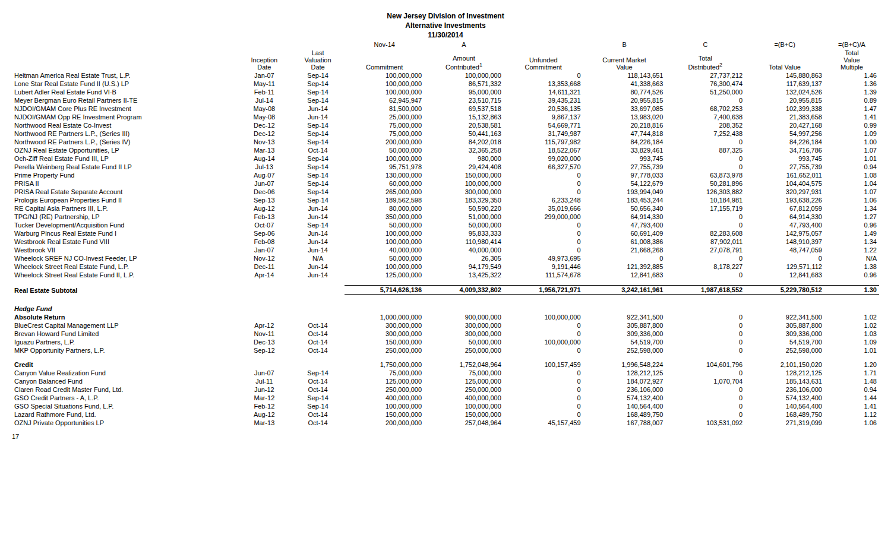New Jersey Division of Investment
Alternative Investments
11/30/2014
| | | | Nov-14 | A | | B | C | =(B+C) | =(B+C)/A |
| --- | --- | --- | --- | --- | --- | --- | --- | --- | --- |
| | Inception Date | Last Valuation Date | Commitment | Amount Contributed 1 | Unfunded Commitment | Current Market Value | Total Distributed 2 | Total Value | Total Value Multiple |
| Heitman America Real Estate Trust, L.P. | Jan-07 | Sep-14 | 100,000,000 | 100,000,000 | 0 | 118,143,651 | 27,737,212 | 145,880,863 | 1.46 |
| Lone Star Real Estate Fund II (U.S.) LP | May-11 | Sep-14 | 100,000,000 | 86,571,332 | 13,353,668 | 41,338,663 | 76,300,474 | 117,639,137 | 1.36 |
| Lubert Adler Real Estate Fund VI-B | Feb-11 | Sep-14 | 100,000,000 | 95,000,000 | 14,611,321 | 80,774,526 | 51,250,000 | 132,024,526 | 1.39 |
| Meyer Bergman Euro Retail Partners II-TE | Jul-14 | Sep-14 | 62,945,947 | 23,510,715 | 39,435,231 | 20,955,815 | 0 | 20,955,815 | 0.89 |
| NJDOI/GMAM Core Plus RE Investment | May-08 | Jun-14 | 81,500,000 | 69,537,518 | 20,536,135 | 33,697,085 | 68,702,253 | 102,399,338 | 1.47 |
| NJDOI/GMAM Opp RE Investment Program | May-08 | Jun-14 | 25,000,000 | 15,132,863 | 9,867,137 | 13,983,020 | 7,400,638 | 21,383,658 | 1.41 |
| Northwood Real Estate Co-Invest | Dec-12 | Sep-14 | 75,000,000 | 20,538,581 | 54,669,771 | 20,218,816 | 208,352 | 20,427,168 | 0.99 |
| Northwood RE Partners L.P., (Series III) | Dec-12 | Sep-14 | 75,000,000 | 50,441,163 | 31,749,987 | 47,744,818 | 7,252,438 | 54,997,256 | 1.09 |
| Northwood RE Partners L.P., (Series IV) | Nov-13 | Sep-14 | 200,000,000 | 84,202,018 | 115,797,982 | 84,226,184 | 0 | 84,226,184 | 1.00 |
| OZNJ Real Estate Opportunities, LP | Mar-13 | Oct-14 | 50,000,000 | 32,365,258 | 18,522,067 | 33,829,461 | 887,325 | 34,716,786 | 1.07 |
| Och-Ziff Real Estate Fund III, LP | Aug-14 | Sep-14 | 100,000,000 | 980,000 | 99,020,000 | 993,745 | 0 | 993,745 | 1.01 |
| Perella Weinberg Real Estate Fund II LP | Jul-13 | Sep-14 | 95,751,978 | 29,424,408 | 66,327,570 | 27,755,739 | 0 | 27,755,739 | 0.94 |
| Prime Property Fund | Aug-07 | Sep-14 | 130,000,000 | 150,000,000 | 0 | 97,778,033 | 63,873,978 | 161,652,011 | 1.08 |
| PRISA II | Jun-07 | Sep-14 | 60,000,000 | 100,000,000 | 0 | 54,122,679 | 50,281,896 | 104,404,575 | 1.04 |
| PRISA Real Estate Separate Account | Dec-06 | Sep-14 | 265,000,000 | 300,000,000 | 0 | 193,994,049 | 126,303,882 | 320,297,931 | 1.07 |
| Prologis European Properties Fund II | Sep-13 | Sep-14 | 189,562,598 | 183,329,350 | 6,233,248 | 183,453,244 | 10,184,981 | 193,638,226 | 1.06 |
| RE Capital Asia Partners III, L.P. | Aug-12 | Jun-14 | 80,000,000 | 50,590,220 | 35,019,666 | 50,656,340 | 17,155,719 | 67,812,059 | 1.34 |
| TPG/NJ (RE) Partnership, LP | Feb-13 | Jun-14 | 350,000,000 | 51,000,000 | 299,000,000 | 64,914,330 | 0 | 64,914,330 | 1.27 |
| Tucker Development/Acquisition Fund | Oct-07 | Sep-14 | 50,000,000 | 50,000,000 | 0 | 47,793,400 | 0 | 47,793,400 | 0.96 |
| Warburg Pincus Real Estate Fund I | Sep-06 | Jun-14 | 100,000,000 | 95,833,333 | 0 | 60,691,409 | 82,283,608 | 142,975,057 | 1.49 |
| Westbrook Real Estate Fund VIII | Feb-08 | Jun-14 | 100,000,000 | 110,980,414 | 0 | 61,008,386 | 87,902,011 | 148,910,397 | 1.34 |
| Westbrook VII | Jan-07 | Jun-14 | 40,000,000 | 40,000,000 | 0 | 21,668,268 | 27,078,791 | 48,747,059 | 1.22 |
| Wheelock SREF NJ CO-Invest Feeder, LP | Nov-12 | N/A | 50,000,000 | 26,305 | 49,973,695 | 0 | 0 | 0 | N/A |
| Wheelock Street Real Estate Fund, L.P. | Dec-11 | Jun-14 | 100,000,000 | 94,179,549 | 9,191,446 | 121,392,885 | 8,178,227 | 129,571,112 | 1.38 |
| Wheelock Street Real Estate Fund II, L.P. | Apr-14 | Jun-14 | 125,000,000 | 13,425,322 | 111,574,678 | 12,841,683 | 0 | 12,841,683 | 0.96 |
| Real Estate Subtotal | | | 5,714,626,136 | 4,009,332,802 | 1,956,721,971 | 3,242,161,961 | 1,987,618,552 | 5,229,780,512 | 1.30 |
| Hedge Fund |
| Absolute Return | | | 1,000,000,000 | 900,000,000 | 100,000,000 | 922,341,500 | 0 | 922,341,500 | 1.02 |
| BlueCrest Capital Management LLP | Apr-12 | Oct-14 | 300,000,000 | 300,000,000 | 0 | 305,887,800 | 0 | 305,887,800 | 1.02 |
| Brevan Howard Fund Limited | Nov-11 | Oct-14 | 300,000,000 | 300,000,000 | 0 | 309,336,000 | 0 | 309,336,000 | 1.03 |
| Iguazu Partners, L.P. | Dec-13 | Oct-14 | 150,000,000 | 50,000,000 | 100,000,000 | 54,519,700 | 0 | 54,519,700 | 1.09 |
| MKP Opportunity Partners, L.P. | Sep-12 | Oct-14 | 250,000,000 | 250,000,000 | 0 | 252,598,000 | 0 | 252,598,000 | 1.01 |
| Credit | | | 1,750,000,000 | 1,752,048,964 | 100,157,459 | 1,996,548,224 | 104,601,796 | 2,101,150,020 | 1.20 |
| Canyon Value Realization Fund | Jun-07 | Sep-14 | 75,000,000 | 75,000,000 | 0 | 128,212,125 | 0 | 128,212,125 | 1.71 |
| Canyon Balanced Fund | Jul-11 | Oct-14 | 125,000,000 | 125,000,000 | 0 | 184,072,927 | 1,070,704 | 185,143,631 | 1.48 |
| Claren Road Credit Master Fund, Ltd. | Jun-12 | Oct-14 | 250,000,000 | 250,000,000 | 0 | 236,106,000 | 0 | 236,106,000 | 0.94 |
| GSO Credit Partners - A, L.P. | Mar-12 | Sep-14 | 400,000,000 | 400,000,000 | 0 | 574,132,400 | 0 | 574,132,400 | 1.44 |
| GSO Special Situations Fund, L.P. | Feb-12 | Sep-14 | 100,000,000 | 100,000,000 | 0 | 140,564,400 | 0 | 140,564,400 | 1.41 |
| Lazard Rathmore Fund, Ltd. | Aug-12 | Oct-14 | 150,000,000 | 150,000,000 | 0 | 168,489,750 | 0 | 168,489,750 | 1.12 |
| OZNJ Private Opportunities LP | Mar-13 | Oct-14 | 200,000,000 | 257,048,964 | 45,157,459 | 167,788,007 | 103,531,092 | 271,319,099 | 1.06 |
17